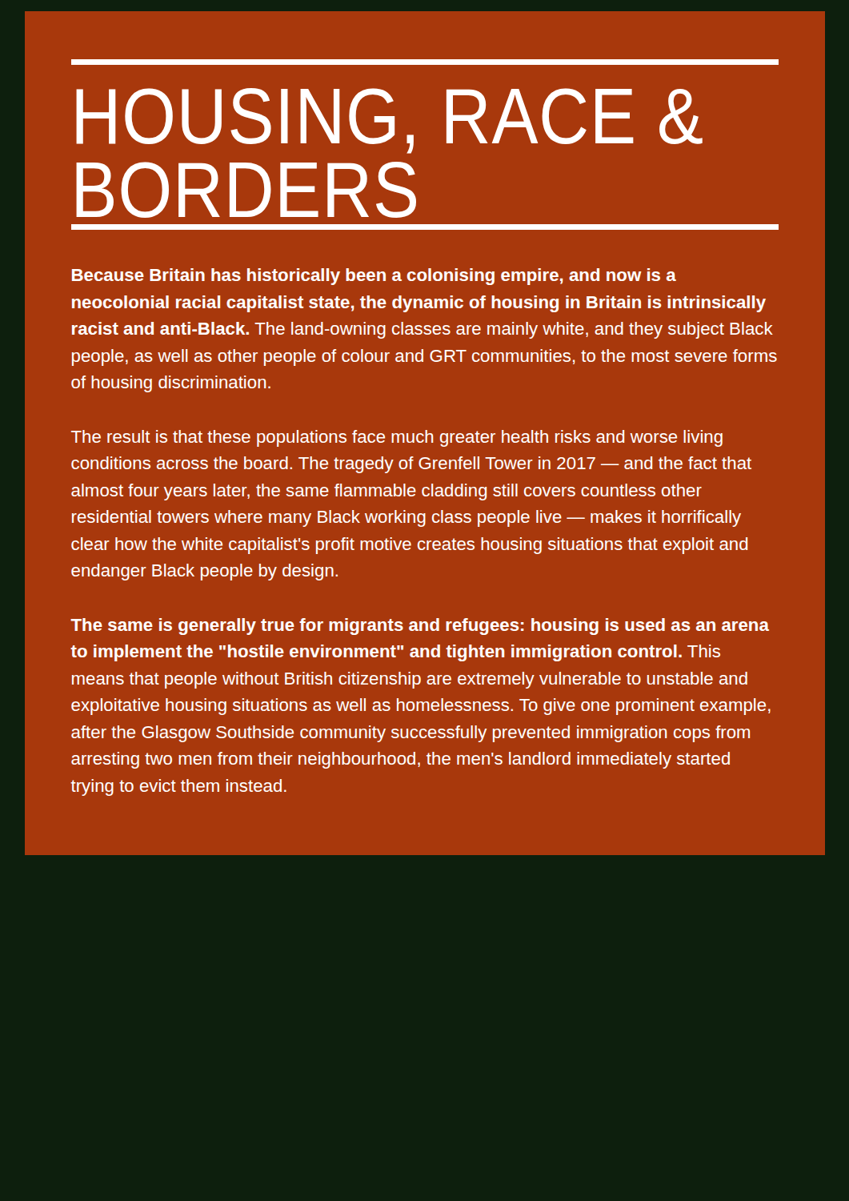Housing, Race & Borders
Because Britain has historically been a colonising empire, and now is a neocolonial racial capitalist state, the dynamic of housing in Britain is intrinsically racist and anti-Black. The land-owning classes are mainly white, and they subject Black people, as well as other people of colour and GRT communities, to the most severe forms of housing discrimination.
The result is that these populations face much greater health risks and worse living conditions across the board. The tragedy of Grenfell Tower in 2017 — and the fact that almost four years later, the same flammable cladding still covers countless other residential towers where many Black working class people live — makes it horrifically clear how the white capitalist's profit motive creates housing situations that exploit and endanger Black people by design.
The same is generally true for migrants and refugees: housing is used as an arena to implement the "hostile environment" and tighten immigration control. This means that people without British citizenship are extremely vulnerable to unstable and exploitative housing situations as well as homelessness. To give one prominent example, after the Glasgow Southside community successfully prevented immigration cops from arresting two men from their neighbourhood, the men's landlord immediately started trying to evict them instead.